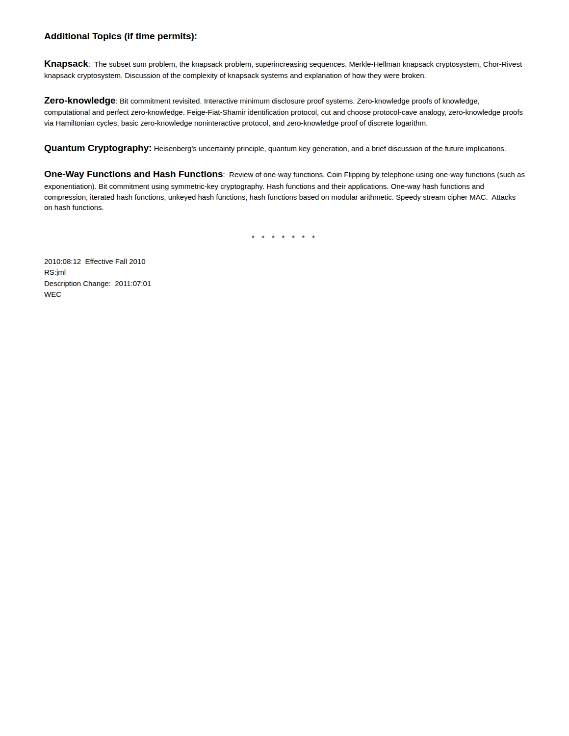Additional Topics (if time permits):
Knapsack: The subset sum problem, the knapsack problem, superincreasing sequences. Merkle-Hellman knapsack cryptosystem, Chor-Rivest knapsack cryptosystem. Discussion of the complexity of knapsack systems and explanation of how they were broken.
Zero-knowledge: Bit commitment revisited. Interactive minimum disclosure proof systems. Zero-knowledge proofs of knowledge, computational and perfect zero-knowledge. Feige-Fiat-Shamir identification protocol, cut and choose protocol-cave analogy, zero-knowledge proofs via Hamiltonian cycles, basic zero-knowledge noninteractive protocol, and zero-knowledge proof of discrete logarithm.
Quantum Cryptography: Heisenberg's uncertainty principle, quantum key generation, and a brief discussion of the future implications.
One-Way Functions and Hash Functions: Review of one-way functions. Coin Flipping by telephone using one-way functions (such as exponentiation). Bit commitment using symmetric-key cryptography. Hash functions and their applications. One-way hash functions and compression, iterated hash functions, unkeyed hash functions, hash functions based on modular arithmetic. Speedy stream cipher MAC. Attacks on hash functions.
* * * * * * *
2010:08:12 Effective Fall 2010
RS:jml
Description Change: 2011:07:01
WEC